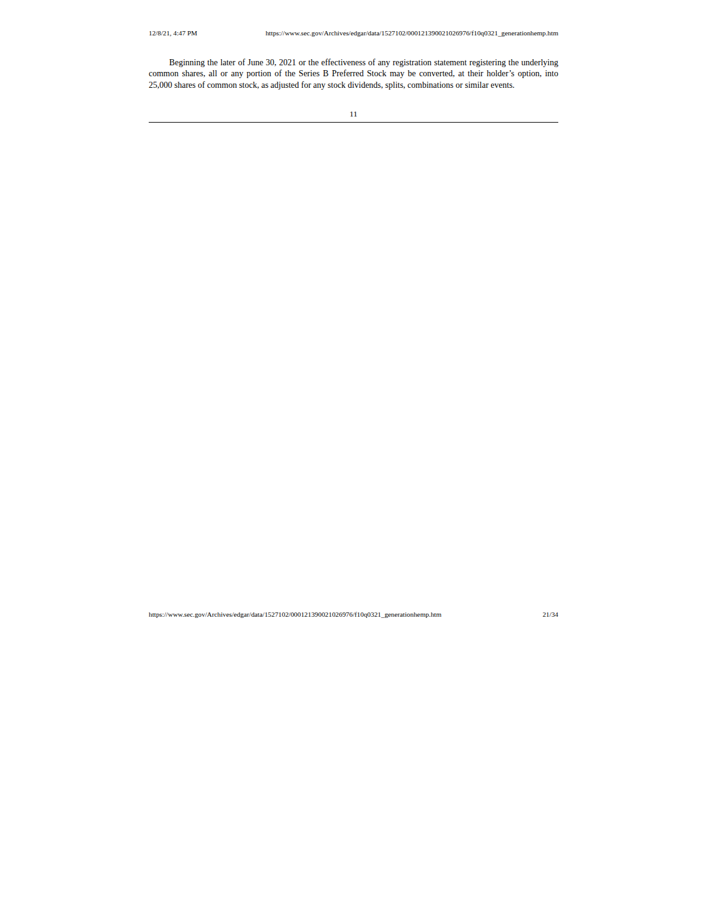12/8/21, 4:47 PM
https://www.sec.gov/Archives/edgar/data/1527102/000121390021026976/f10q0321_generationhemp.htm
Beginning the later of June 30, 2021 or the effectiveness of any registration statement registering the underlying common shares, all or any portion of the Series B Preferred Stock may be converted, at their holder’s option, into 25,000 shares of common stock, as adjusted for any stock dividends, splits, combinations or similar events.
11
https://www.sec.gov/Archives/edgar/data/1527102/000121390021026976/f10q0321_generationhemp.htm
21/34